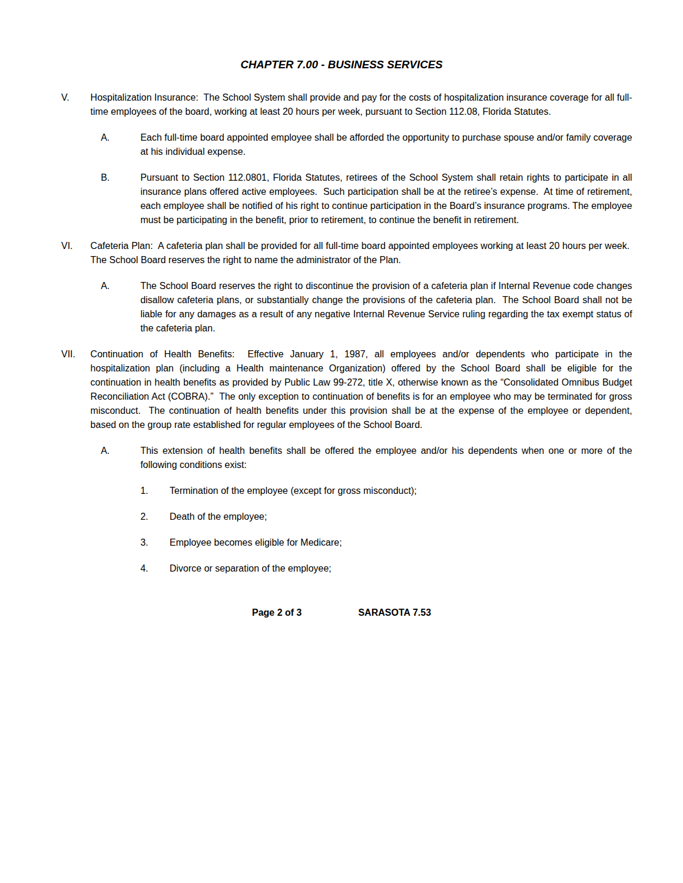CHAPTER 7.00 - BUSINESS SERVICES
V.
Hospitalization Insurance: The School System shall provide and pay for the costs of hospitalization insurance coverage for all full-time employees of the board, working at least 20 hours per week, pursuant to Section 112.08, Florida Statutes.
A.
Each full-time board appointed employee shall be afforded the opportunity to purchase spouse and/or family coverage at his individual expense.
B.
Pursuant to Section 112.0801, Florida Statutes, retirees of the School System shall retain rights to participate in all insurance plans offered active employees. Such participation shall be at the retiree’s expense. At time of retirement, each employee shall be notified of his right to continue participation in the Board’s insurance programs. The employee must be participating in the benefit, prior to retirement, to continue the benefit in retirement.
VI.
Cafeteria Plan: A cafeteria plan shall be provided for all full-time board appointed employees working at least 20 hours per week. The School Board reserves the right to name the administrator of the Plan.
A.
The School Board reserves the right to discontinue the provision of a cafeteria plan if Internal Revenue code changes disallow cafeteria plans, or substantially change the provisions of the cafeteria plan. The School Board shall not be liable for any damages as a result of any negative Internal Revenue Service ruling regarding the tax exempt status of the cafeteria plan.
VII.
Continuation of Health Benefits: Effective January 1, 1987, all employees and/or dependents who participate in the hospitalization plan (including a Health maintenance Organization) offered by the School Board shall be eligible for the continuation in health benefits as provided by Public Law 99-272, title X, otherwise known as the “Consolidated Omnibus Budget Reconciliation Act (COBRA).” The only exception to continuation of benefits is for an employee who may be terminated for gross misconduct. The continuation of health benefits under this provision shall be at the expense of the employee or dependent, based on the group rate established for regular employees of the School Board.
A.
This extension of health benefits shall be offered the employee and/or his dependents when one or more of the following conditions exist:
1.
Termination of the employee (except for gross misconduct);
2.
Death of the employee;
3.
Employee becomes eligible for Medicare;
4.
Divorce or separation of the employee;
Page 2 of 3
SARASOTA 7.53